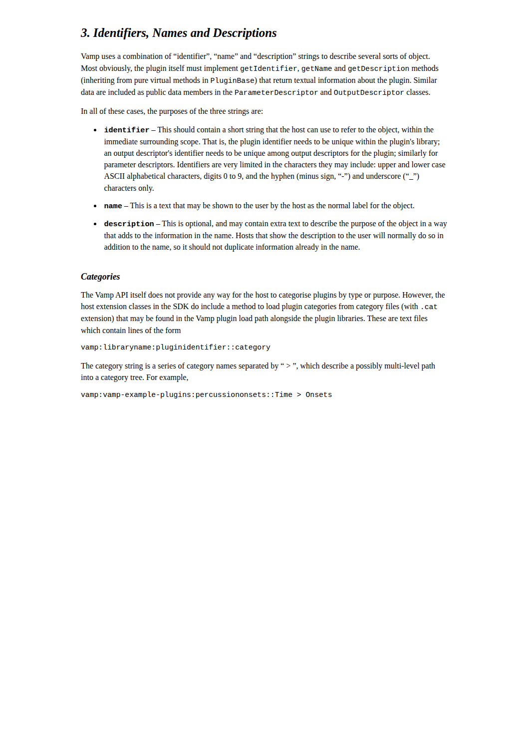3. Identifiers, Names and Descriptions
Vamp uses a combination of “identifier”, “name” and “description” strings to describe several sorts of object. Most obviously, the plugin itself must implement getIdentifier, getName and getDescription methods (inheriting from pure virtual methods in PluginBase) that return textual information about the plugin. Similar data are included as public data members in the ParameterDescriptor and OutputDescriptor classes.
In all of these cases, the purposes of the three strings are:
identifier – This should contain a short string that the host can use to refer to the object, within the immediate surrounding scope. That is, the plugin identifier needs to be unique within the plugin's library; an output descriptor's identifier needs to be unique among output descriptors for the plugin; similarly for parameter descriptors. Identifiers are very limited in the characters they may include: upper and lower case ASCII alphabetical characters, digits 0 to 9, and the hyphen (minus sign, “-”) and underscore (“_”) characters only.
name – This is a text that may be shown to the user by the host as the normal label for the object.
description – This is optional, and may contain extra text to describe the purpose of the object in a way that adds to the information in the name. Hosts that show the description to the user will normally do so in addition to the name, so it should not duplicate information already in the name.
Categories
The Vamp API itself does not provide any way for the host to categorise plugins by type or purpose. However, the host extension classes in the SDK do include a method to load plugin categories from category files (with .cat extension) that may be found in the Vamp plugin load path alongside the plugin libraries. These are text files which contain lines of the form
vamp:libraryname:pluginidentifier::category
The category string is a series of category names separated by “ > ”, which describe a possibly multi-level path into a category tree. For example,
vamp:vamp-example-plugins:percussiononsets::Time > Onsets